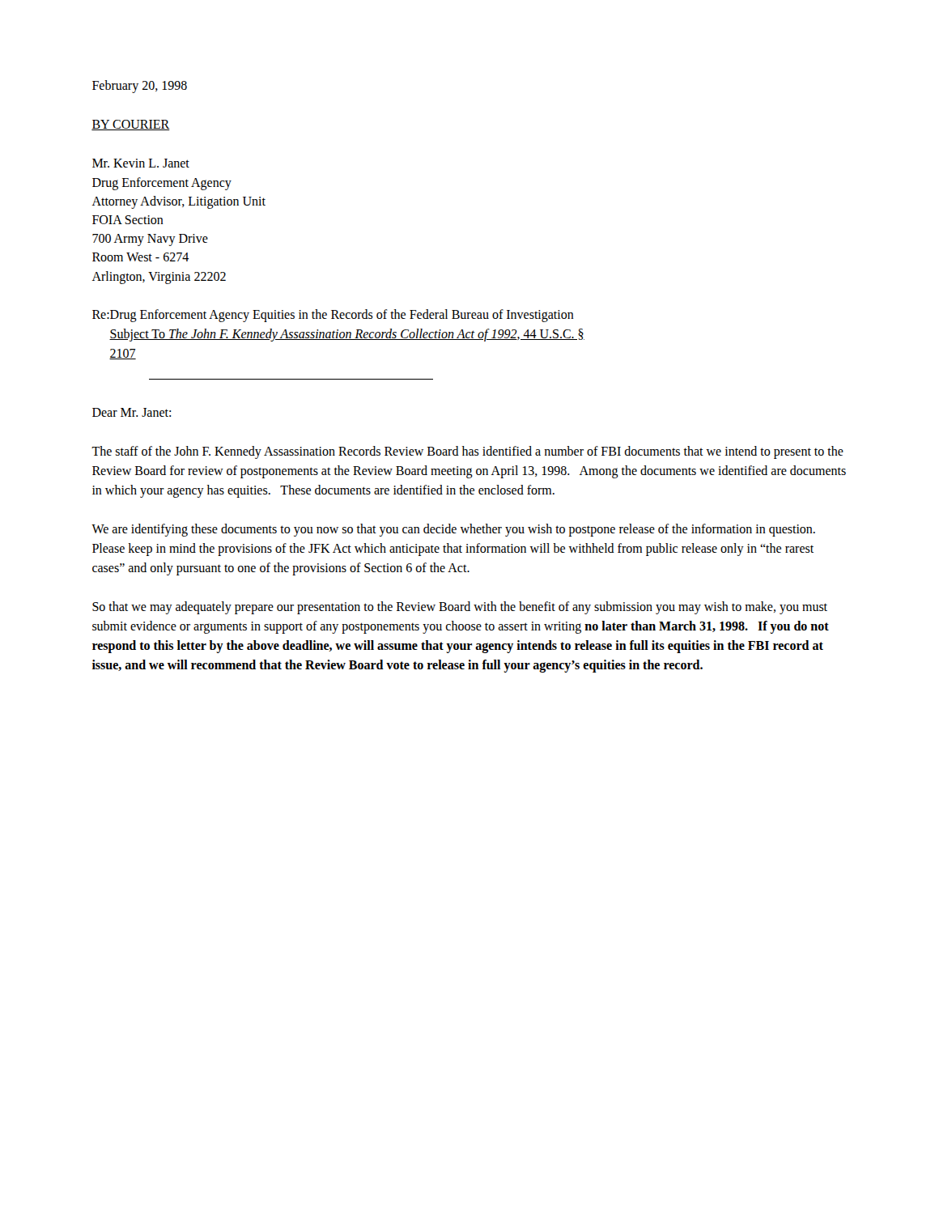February 20, 1998
BY COURIER
Mr. Kevin L. Janet
Drug Enforcement Agency
Attorney Advisor, Litigation Unit
FOIA Section
700 Army Navy Drive
Room West - 6274
Arlington, Virginia 22202
| Re: | Drug Enforcement Agency Equities in the Records of the Federal Bureau of Investigation Subject To The John F. Kennedy Assassination Records Collection Act of 1992 , 44 U.S.C. § 2107 |
Dear Mr. Janet:
The staff of the John F. Kennedy Assassination Records Review Board has identified a number of FBI documents that we intend to present to the Review Board for review of postponements at the Review Board meeting on April 13, 1998. Among the documents we identified are documents in which your agency has equities. These documents are identified in the enclosed form.
We are identifying these documents to you now so that you can decide whether you wish to postpone release of the information in question. Please keep in mind the provisions of the JFK Act which anticipate that information will be withheld from public release only in “the rarest cases” and only pursuant to one of the provisions of Section 6 of the Act.
So that we may adequately prepare our presentation to the Review Board with the benefit of any submission you may wish to make, you must submit evidence or arguments in support of any postponements you choose to assert in writing no later than March 31, 1998. If you do not respond to this letter by the above deadline, we will assume that your agency intends to release in full its equities in the FBI record at issue, and we will recommend that the Review Board vote to release in full your agency’s equities in the record.